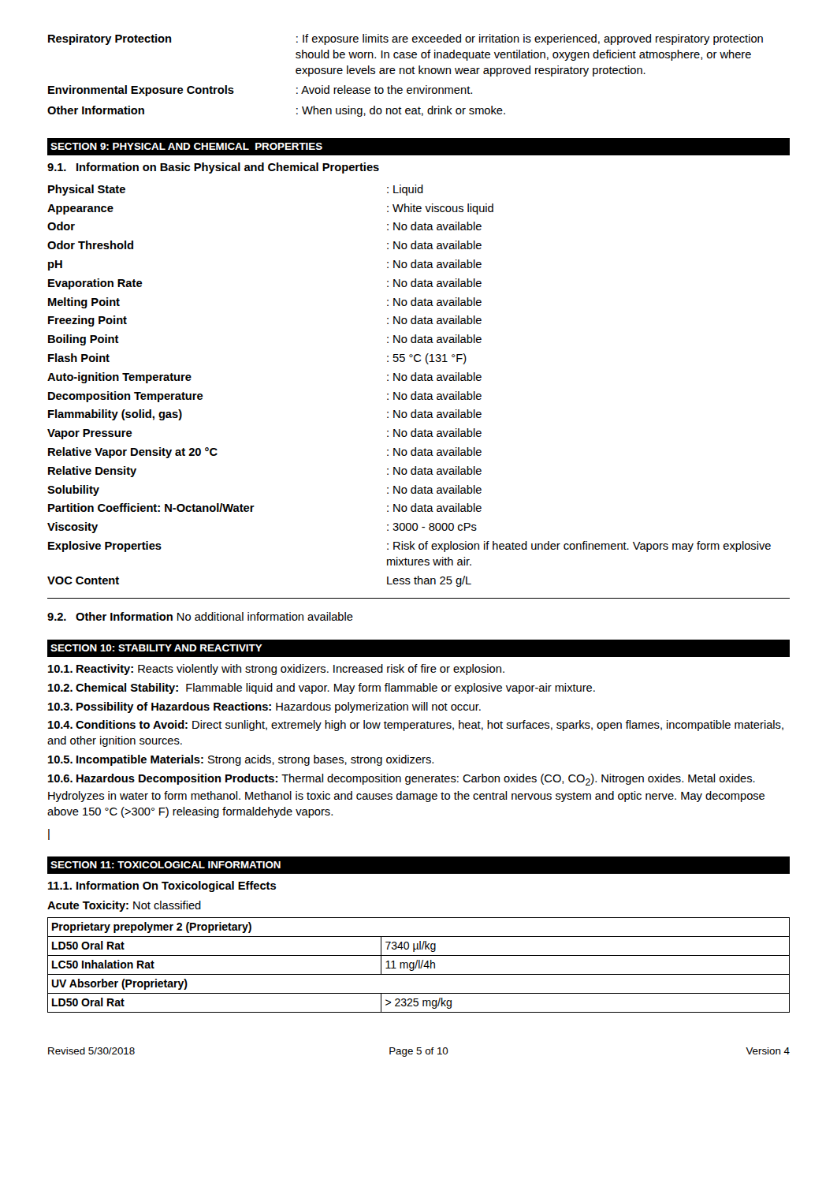Respiratory Protection
If exposure limits are exceeded or irritation is experienced, approved respiratory protection should be worn. In case of inadequate ventilation, oxygen deficient atmosphere, or where exposure levels are not known wear approved respiratory protection.
Environmental Exposure Controls
Avoid release to the environment.
Other Information
When using, do not eat, drink or smoke.
SECTION 9: PHYSICAL AND CHEMICAL PROPERTIES
9.1. Information on Basic Physical and Chemical Properties
| Physical State | Liquid |
| Appearance | White viscous liquid |
| Odor | No data available |
| Odor Threshold | No data available |
| pH | No data available |
| Evaporation Rate | No data available |
| Melting Point | No data available |
| Freezing Point | No data available |
| Boiling Point | No data available |
| Flash Point | 55 °C (131 °F) |
| Auto-ignition Temperature | No data available |
| Decomposition Temperature | No data available |
| Flammability (solid, gas) | No data available |
| Vapor Pressure | No data available |
| Relative Vapor Density at 20 °C | No data available |
| Relative Density | No data available |
| Solubility | No data available |
| Partition Coefficient: N-Octanol/Water | No data available |
| Viscosity | 3000 - 8000 cPs |
| Explosive Properties | Risk of explosion if heated under confinement. Vapors may form explosive mixtures with air. |
| VOC Content | Less than 25 g/L |
9.2. Other Information No additional information available
SECTION 10: STABILITY AND REACTIVITY
10.1. Reactivity: Reacts violently with strong oxidizers. Increased risk of fire or explosion.
10.2. Chemical Stability: Flammable liquid and vapor. May form flammable or explosive vapor-air mixture.
10.3. Possibility of Hazardous Reactions: Hazardous polymerization will not occur.
10.4. Conditions to Avoid: Direct sunlight, extremely high or low temperatures, heat, hot surfaces, sparks, open flames, incompatible materials, and other ignition sources.
10.5. Incompatible Materials: Strong acids, strong bases, strong oxidizers.
10.6. Hazardous Decomposition Products: Thermal decomposition generates: Carbon oxides (CO, CO2). Nitrogen oxides. Metal oxides. Hydrolyzes in water to form methanol. Methanol is toxic and causes damage to the central nervous system and optic nerve. May decompose above 150 °C (>300° F) releasing formaldehyde vapors.
|
SECTION 11: TOXICOLOGICAL INFORMATION
11.1. Information On Toxicological Effects
Acute Toxicity: Not classified
| Proprietary prepolymer 2 (Proprietary) |
| LD50 Oral Rat | 7340 µl/kg |
| LC50 Inhalation Rat | 11 mg/l/4h |
| UV Absorber (Proprietary) |
| LD50 Oral Rat | > 2325 mg/kg |
Revised 5/30/2018
Page 5 of 10
Version 4